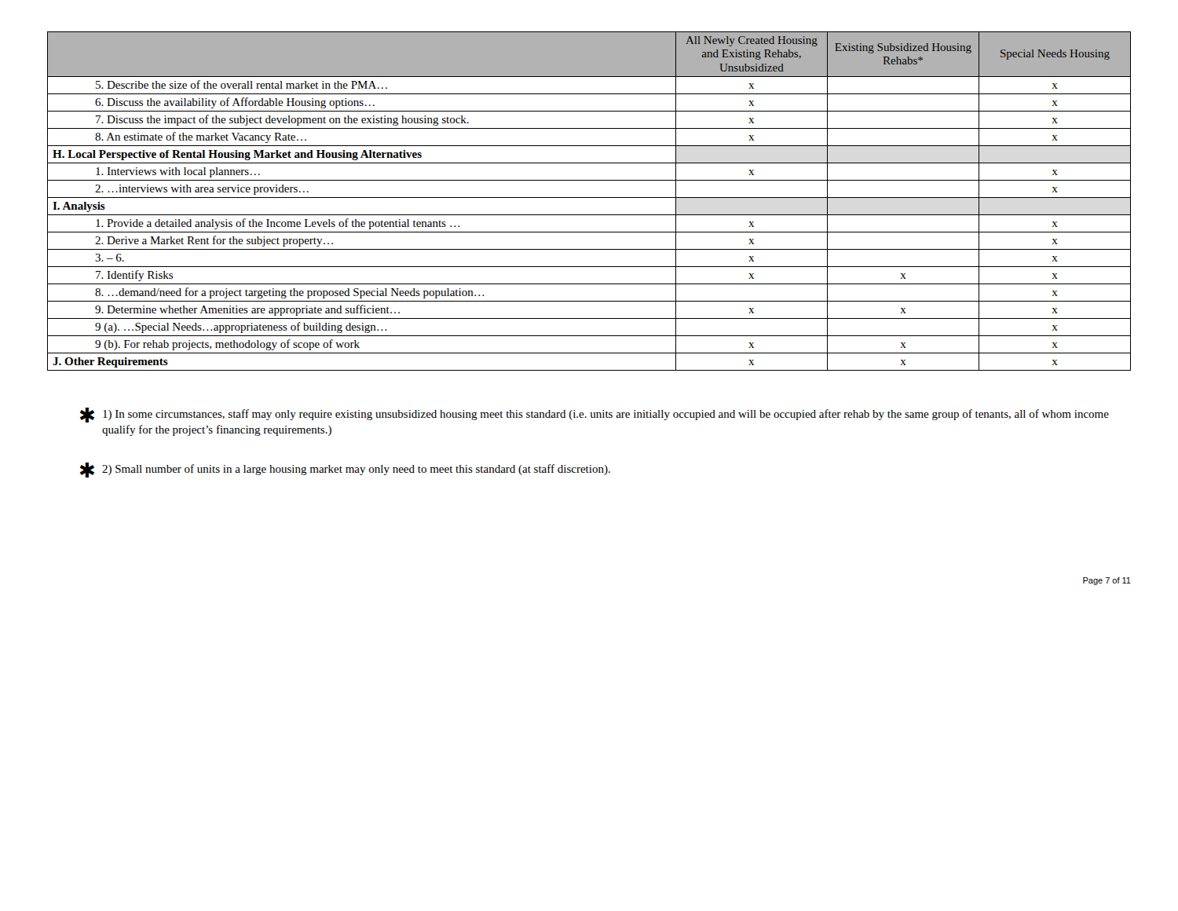| | All Newly Created Housing and Existing Rehabs, Unsubsidized | Existing Subsidized Housing Rehabs* | Special Needs Housing |
| --- | --- | --- | --- |
| 5. Describe the size of the overall rental market in the PMA… | x | | x |
| 6. Discuss the availability of Affordable Housing options… | x | | x |
| 7. Discuss the impact of the subject development on the existing housing stock. | x | | x |
| 8. An estimate of the market Vacancy Rate… | x | | x |
| H. Local Perspective of Rental Housing Market and Housing Alternatives | | | |
| 1. Interviews with local planners… | x | | x |
| 2. …interviews with area service providers… | | | x |
| I. Analysis | | | |
| 1. Provide a detailed analysis of the Income Levels of the potential tenants … | x | | x |
| 2. Derive a Market Rent for the subject property… | x | | x |
| 3. – 6. | x | | x |
| 7. Identify Risks | x | x | x |
| 8. …demand/need for a project targeting the proposed Special Needs population… | | | x |
| 9. Determine whether Amenities are appropriate and sufficient… | x | x | x |
| 9 (a). …Special Needs…appropriateness of building design… | | | x |
| 9 (b). For rehab projects, methodology of scope of work | x | x | x |
| J. Other Requirements | x | x | x |
✱
1) In some circumstances, staff may only require existing unsubsidized housing meet this standard (i.e. units are initially occupied and will be occupied after rehab by the same group of tenants, all of whom income qualify for the project’s financing requirements.)
✱
2) Small number of units in a large housing market may only need to meet this standard (at staff discretion).
Page 7 of 11